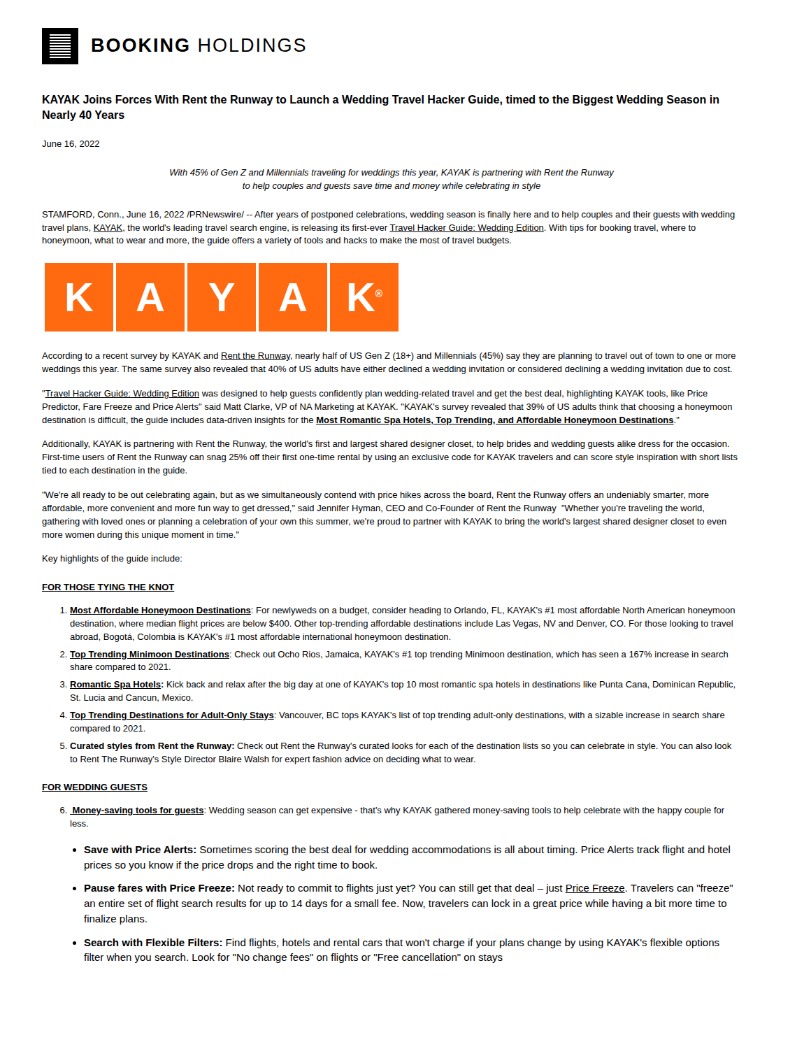BOOKING HOLDINGS
KAYAK Joins Forces With Rent the Runway to Launch a Wedding Travel Hacker Guide, timed to the Biggest Wedding Season in Nearly 40 Years
June 16, 2022
With 45% of Gen Z and Millennials traveling for weddings this year, KAYAK is partnering with Rent the Runway to help couples and guests save time and money while celebrating in style
STAMFORD, Conn., June 16, 2022 /PRNewswire/ -- After years of postponed celebrations, wedding season is finally here and to help couples and their guests with wedding travel plans, KAYAK, the world's leading travel search engine, is releasing its first-ever Travel Hacker Guide: Wedding Edition. With tips for booking travel, where to honeymoon, what to wear and more, the guide offers a variety of tools and hacks to make the most of travel budgets.
| K | A | Y | A | K ® |
According to a recent survey by KAYAK and Rent the Runway, nearly half of US Gen Z (18+) and Millennials (45%) say they are planning to travel out of town to one or more weddings this year. The same survey also revealed that 40% of US adults have either declined a wedding invitation or considered declining a wedding invitation due to cost.
"Travel Hacker Guide: Wedding Edition was designed to help guests confidently plan wedding-related travel and get the best deal, highlighting KAYAK tools, like Price Predictor, Fare Freeze and Price Alerts" said Matt Clarke, VP of NA Marketing at KAYAK. "KAYAK's survey revealed that 39% of US adults think that choosing a honeymoon destination is difficult, the guide includes data-driven insights for the Most Romantic Spa Hotels, Top Trending, and Affordable Honeymoon Destinations."
Additionally, KAYAK is partnering with Rent the Runway, the world's first and largest shared designer closet, to help brides and wedding guests alike dress for the occasion. First-time users of Rent the Runway can snag 25% off their first one-time rental by using an exclusive code for KAYAK travelers and can score style inspiration with short lists tied to each destination in the guide.
"We're all ready to be out celebrating again, but as we simultaneously contend with price hikes across the board, Rent the Runway offers an undeniably smarter, more affordable, more convenient and more fun way to get dressed," said Jennifer Hyman, CEO and Co-Founder of Rent the Runway "Whether you're traveling the world, gathering with loved ones or planning a celebration of your own this summer, we're proud to partner with KAYAK to bring the world's largest shared designer closet to even more women during this unique moment in time."
Key highlights of the guide include:
FOR THOSE TYING THE KNOT
Most Affordable Honeymoon Destinations: For newlyweds on a budget, consider heading to Orlando, FL, KAYAK's #1 most affordable North American honeymoon destination, where median flight prices are below $400. Other top-trending affordable destinations include Las Vegas, NV and Denver, CO. For those looking to travel abroad, Bogotá, Colombia is KAYAK's #1 most affordable international honeymoon destination.
Top Trending Minimoon Destinations: Check out Ocho Rios, Jamaica, KAYAK's #1 top trending Minimoon destination, which has seen a 167% increase in search share compared to 2021.
Romantic Spa Hotels: Kick back and relax after the big day at one of KAYAK's top 10 most romantic spa hotels in destinations like Punta Cana, Dominican Republic, St. Lucia and Cancun, Mexico.
Top Trending Destinations for Adult-Only Stays: Vancouver, BC tops KAYAK's list of top trending adult-only destinations, with a sizable increase in search share compared to 2021.
Curated styles from Rent the Runway: Check out Rent the Runway's curated looks for each of the destination lists so you can celebrate in style. You can also look to Rent The Runway's Style Director Blaire Walsh for expert fashion advice on deciding what to wear.
FOR WEDDING GUESTS
Money-saving tools for guests: Wedding season can get expensive - that's why KAYAK gathered money-saving tools to help celebrate with the happy couple for less.
Save with Price Alerts: Sometimes scoring the best deal for wedding accommodations is all about timing. Price Alerts track flight and hotel prices so you know if the price drops and the right time to book.
Pause fares with Price Freeze: Not ready to commit to flights just yet? You can still get that deal – just Price Freeze. Travelers can "freeze" an entire set of flight search results for up to 14 days for a small fee. Now, travelers can lock in a great price while having a bit more time to finalize plans.
Search with Flexible Filters: Find flights, hotels and rental cars that won't charge if your plans change by using KAYAK's flexible options filter when you search. Look for "No change fees" on flights or "Free cancellation" on stays